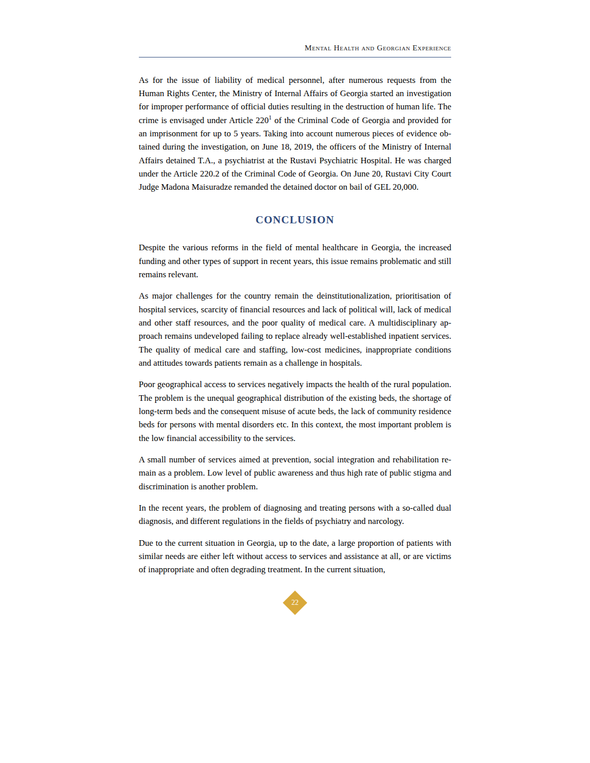Mental Health and Georgian Experience
As for the issue of liability of medical personnel, after numerous requests from the Human Rights Center, the Ministry of Internal Affairs of Georgia started an investigation for improper performance of official duties resulting in the destruction of human life. The crime is envisaged under Article 2201 of the Criminal Code of Georgia and provided for an imprisonment for up to 5 years. Taking into account numerous pieces of evidence obtained during the investigation, on June 18, 2019, the officers of the Ministry of Internal Affairs detained T.A., a psychiatrist at the Rustavi Psychiatric Hospital. He was charged under the Article 220.2 of the Criminal Code of Georgia. On June 20, Rustavi City Court Judge Madona Maisuradze remanded the detained doctor on bail of GEL 20,000.
Conclusion
Despite the various reforms in the field of mental healthcare in Georgia, the increased funding and other types of support in recent years, this issue remains problematic and still remains relevant.
As major challenges for the country remain the deinstitutionalization, prioritisation of hospital services, scarcity of financial resources and lack of political will, lack of medical and other staff resources, and the poor quality of medical care. A multidisciplinary approach remains undeveloped failing to replace already well-established inpatient services. The quality of medical care and staffing, low-cost medicines, inappropriate conditions and attitudes towards patients remain as a challenge in hospitals.
Poor geographical access to services negatively impacts the health of the rural population. The problem is the unequal geographical distribution of the existing beds, the shortage of long-term beds and the consequent misuse of acute beds, the lack of community residence beds for persons with mental disorders etc. In this context, the most important problem is the low financial accessibility to the services.
A small number of services aimed at prevention, social integration and rehabilitation remain as a problem. Low level of public awareness and thus high rate of public stigma and discrimination is another problem.
In the recent years, the problem of diagnosing and treating persons with a so-called dual diagnosis, and different regulations in the fields of psychiatry and narcology.
Due to the current situation in Georgia, up to the date, a large proportion of patients with similar needs are either left without access to services and assistance at all, or are victims of inappropriate and often degrading treatment. In the current situation,
22